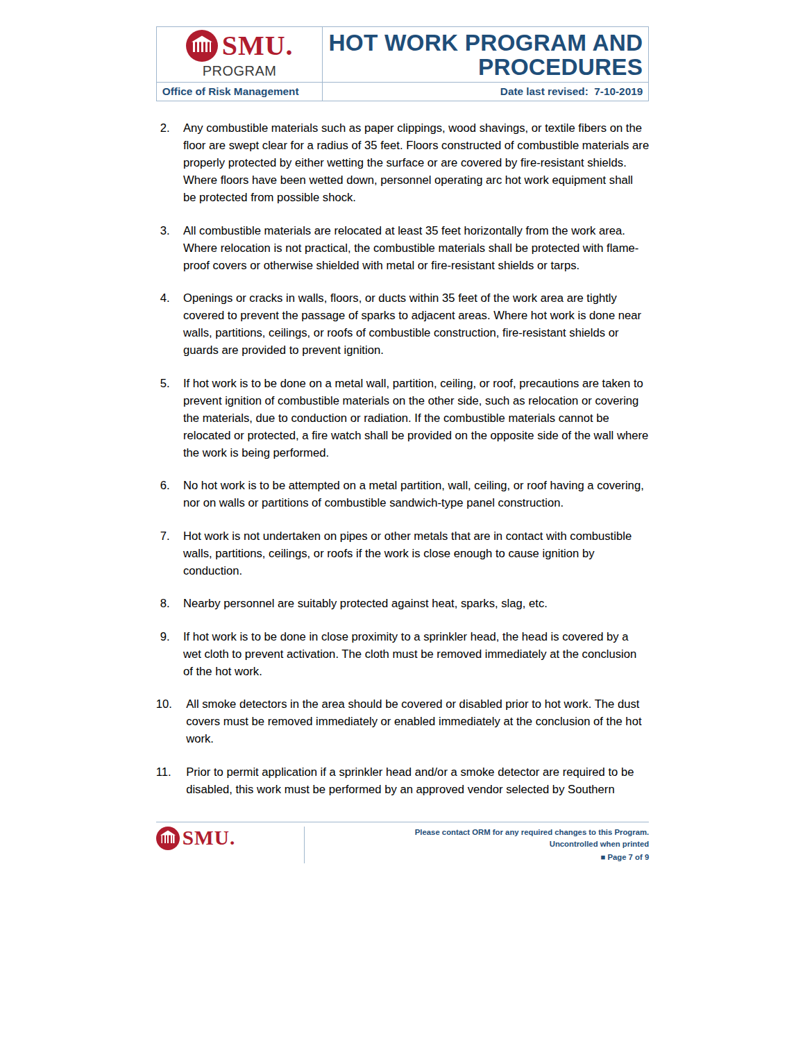| SMU . PROGRAM | HOT WORK PROGRAM AND PROCEDURES |
| Office of Risk Management | Date last revised: 7-10-2019 |
2. Any combustible materials such as paper clippings, wood shavings, or textile fibers on the floor are swept clear for a radius of 35 feet. Floors constructed of combustible materials are properly protected by either wetting the surface or are covered by fire-resistant shields. Where floors have been wetted down, personnel operating arc hot work equipment shall be protected from possible shock.
3. All combustible materials are relocated at least 35 feet horizontally from the work area. Where relocation is not practical, the combustible materials shall be protected with flame-proof covers or otherwise shielded with metal or fire-resistant shields or tarps.
4. Openings or cracks in walls, floors, or ducts within 35 feet of the work area are tightly covered to prevent the passage of sparks to adjacent areas. Where hot work is done near walls, partitions, ceilings, or roofs of combustible construction, fire-resistant shields or guards are provided to prevent ignition.
5. If hot work is to be done on a metal wall, partition, ceiling, or roof, precautions are taken to prevent ignition of combustible materials on the other side, such as relocation or covering the materials, due to conduction or radiation. If the combustible materials cannot be relocated or protected, a fire watch shall be provided on the opposite side of the wall where the work is being performed.
6. No hot work is to be attempted on a metal partition, wall, ceiling, or roof having a covering, nor on walls or partitions of combustible sandwich-type panel construction.
7. Hot work is not undertaken on pipes or other metals that are in contact with combustible walls, partitions, ceilings, or roofs if the work is close enough to cause ignition by conduction.
8. Nearby personnel are suitably protected against heat, sparks, slag, etc.
9. If hot work is to be done in close proximity to a sprinkler head, the head is covered by a wet cloth to prevent activation. The cloth must be removed immediately at the conclusion of the hot work.
10. All smoke detectors in the area should be covered or disabled prior to hot work. The dust covers must be removed immediately or enabled immediately at the conclusion of the hot work.
11. Prior to permit application if a sprinkler head and/or a smoke detector are required to be disabled, this work must be performed by an approved vendor selected by Southern
| SMU . | Please contact ORM for any required changes to this Program. Uncontrolled when printed ■ Page 7 of 9 |